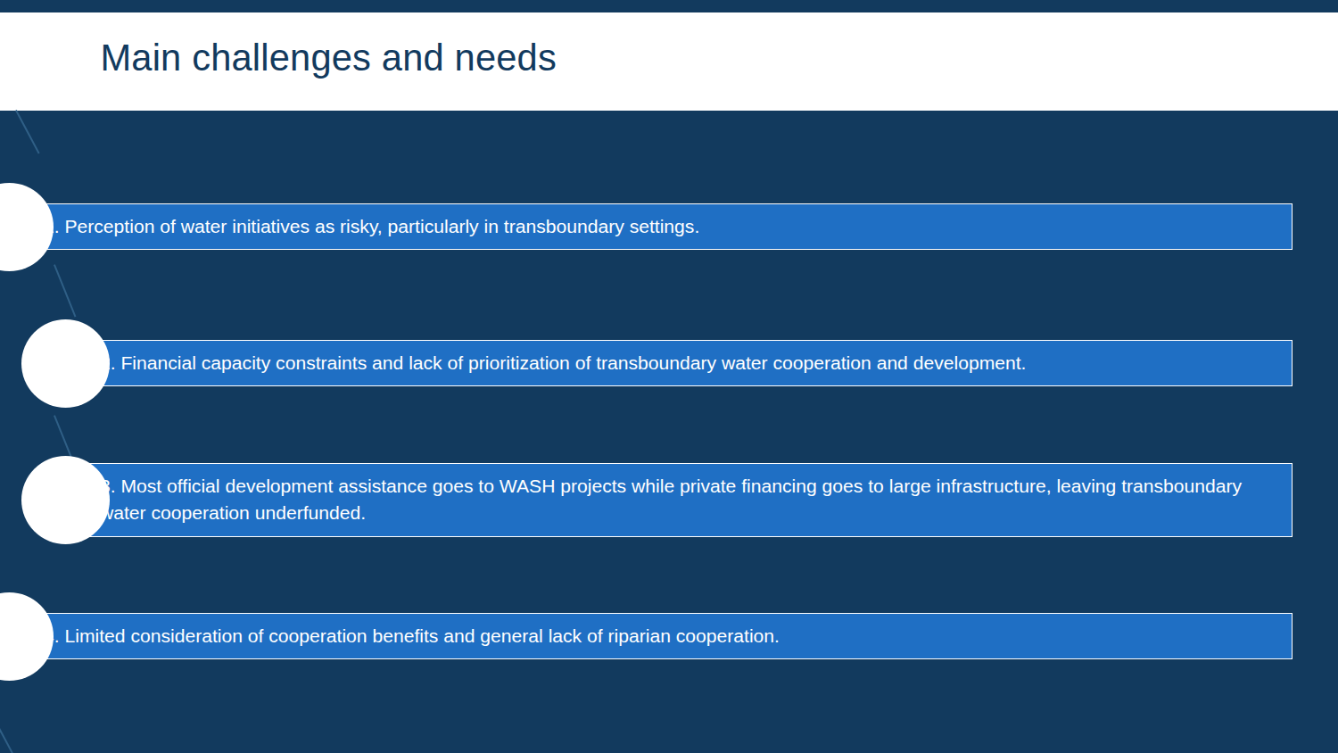Main challenges and needs
1. Perception of water initiatives as risky, particularly in transboundary settings.
2. Financial capacity constraints and lack of prioritization of transboundary water cooperation and development.
3. Most official development assistance goes to WASH projects while private financing goes to large infrastructure, leaving transboundary water cooperation underfunded.
4. Limited consideration of cooperation benefits and general lack of riparian cooperation.